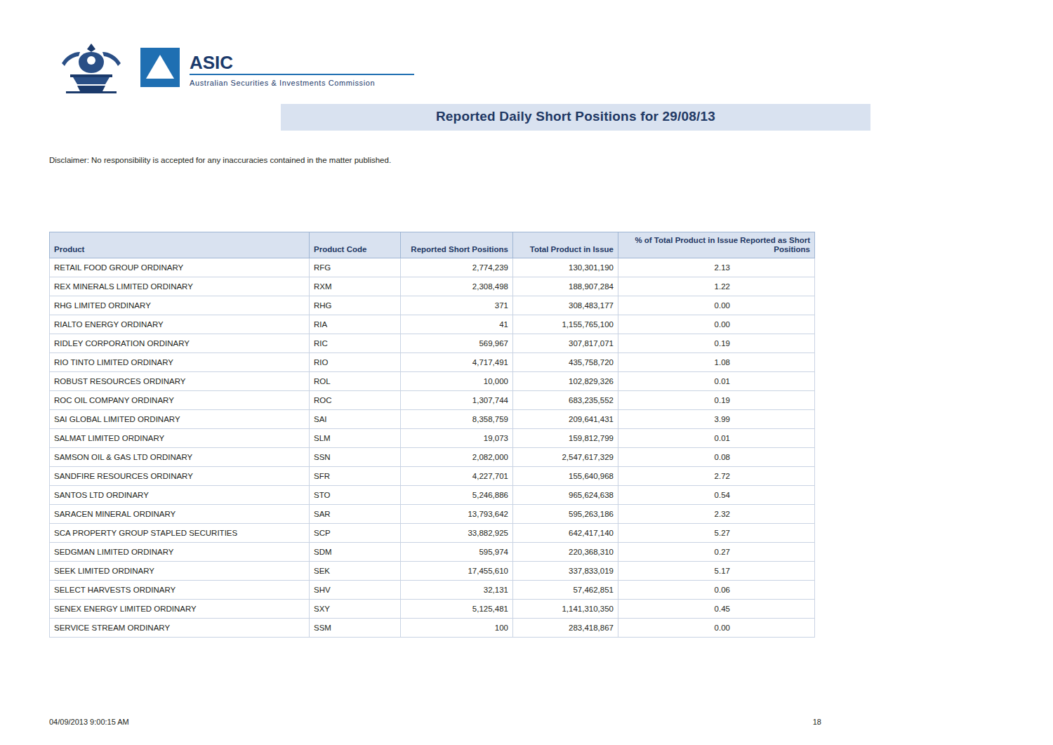ASIC Australian Securities & Investments Commission
Reported Daily Short Positions for 29/08/13
Disclaimer: No responsibility is accepted for any inaccuracies contained in the matter published.
| Product | Product Code | Reported Short Positions | Total Product in Issue | % of Total Product in Issue Reported as Short Positions |
| --- | --- | --- | --- | --- |
| RETAIL FOOD GROUP ORDINARY | RFG | 2,774,239 | 130,301,190 | 2.13 |
| REX MINERALS LIMITED ORDINARY | RXM | 2,308,498 | 188,907,284 | 1.22 |
| RHG LIMITED ORDINARY | RHG | 371 | 308,483,177 | 0.00 |
| RIALTO ENERGY ORDINARY | RIA | 41 | 1,155,765,100 | 0.00 |
| RIDLEY CORPORATION ORDINARY | RIC | 569,967 | 307,817,071 | 0.19 |
| RIO TINTO LIMITED ORDINARY | RIO | 4,717,491 | 435,758,720 | 1.08 |
| ROBUST RESOURCES ORDINARY | ROL | 10,000 | 102,829,326 | 0.01 |
| ROC OIL COMPANY ORDINARY | ROC | 1,307,744 | 683,235,552 | 0.19 |
| SAI GLOBAL LIMITED ORDINARY | SAI | 8,358,759 | 209,641,431 | 3.99 |
| SALMAT LIMITED ORDINARY | SLM | 19,073 | 159,812,799 | 0.01 |
| SAMSON OIL & GAS LTD ORDINARY | SSN | 2,082,000 | 2,547,617,329 | 0.08 |
| SANDFIRE RESOURCES ORDINARY | SFR | 4,227,701 | 155,640,968 | 2.72 |
| SANTOS LTD ORDINARY | STO | 5,246,886 | 965,624,638 | 0.54 |
| SARACEN MINERAL ORDINARY | SAR | 13,793,642 | 595,263,186 | 2.32 |
| SCA PROPERTY GROUP STAPLED SECURITIES | SCP | 33,882,925 | 642,417,140 | 5.27 |
| SEDGMAN LIMITED ORDINARY | SDM | 595,974 | 220,368,310 | 0.27 |
| SEEK LIMITED ORDINARY | SEK | 17,455,610 | 337,833,019 | 5.17 |
| SELECT HARVESTS ORDINARY | SHV | 32,131 | 57,462,851 | 0.06 |
| SENEX ENERGY LIMITED ORDINARY | SXY | 5,125,481 | 1,141,310,350 | 0.45 |
| SERVICE STREAM ORDINARY | SSM | 100 | 283,418,867 | 0.00 |
04/09/2013 9:00:15 AM 18